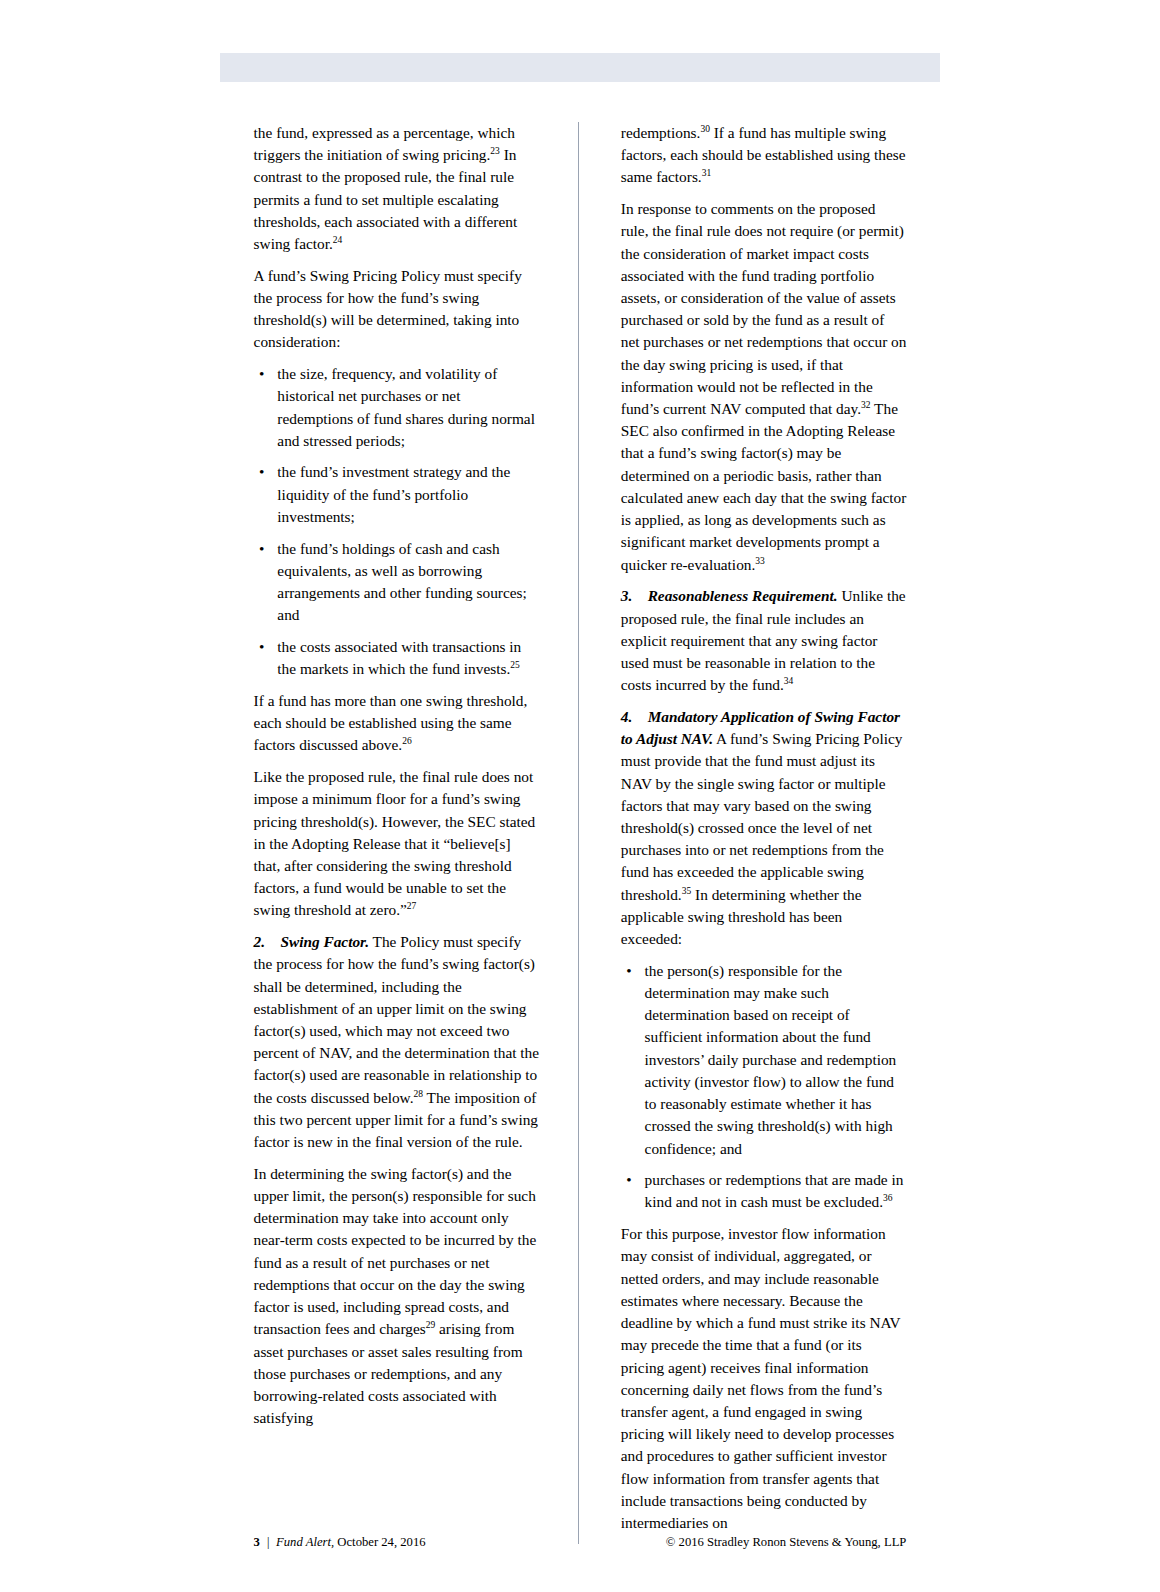the fund, expressed as a percentage, which triggers the initiation of swing pricing.23 In contrast to the proposed rule, the final rule permits a fund to set multiple escalating thresholds, each associated with a different swing factor.24
A fund’s Swing Pricing Policy must specify the process for how the fund’s swing threshold(s) will be determined, taking into consideration:
the size, frequency, and volatility of historical net purchases or net redemptions of fund shares during normal and stressed periods;
the fund’s investment strategy and the liquidity of the fund’s portfolio investments;
the fund’s holdings of cash and cash equivalents, as well as borrowing arrangements and other funding sources; and
the costs associated with transactions in the markets in which the fund invests.25
If a fund has more than one swing threshold, each should be established using the same factors discussed above.26
Like the proposed rule, the final rule does not impose a minimum floor for a fund’s swing pricing threshold(s). However, the SEC stated in the Adopting Release that it “believe[s] that, after considering the swing threshold factors, a fund would be unable to set the swing threshold at zero.”27
2. Swing Factor. The Policy must specify the process for how the fund’s swing factor(s) shall be determined, including the establishment of an upper limit on the swing factor(s) used, which may not exceed two percent of NAV, and the determination that the factor(s) used are reasonable in relationship to the costs discussed below.28 The imposition of this two percent upper limit for a fund’s swing factor is new in the final version of the rule.
In determining the swing factor(s) and the upper limit, the person(s) responsible for such determination may take into account only near-term costs expected to be incurred by the fund as a result of net purchases or net redemptions that occur on the day the swing factor is used, including spread costs, and transaction fees and charges29 arising from asset purchases or asset sales resulting from those purchases or redemptions, and any borrowing-related costs associated with satisfying
redemptions.30 If a fund has multiple swing factors, each should be established using these same factors.31
In response to comments on the proposed rule, the final rule does not require (or permit) the consideration of market impact costs associated with the fund trading portfolio assets, or consideration of the value of assets purchased or sold by the fund as a result of net purchases or net redemptions that occur on the day swing pricing is used, if that information would not be reflected in the fund’s current NAV computed that day.32 The SEC also confirmed in the Adopting Release that a fund’s swing factor(s) may be determined on a periodic basis, rather than calculated anew each day that the swing factor is applied, as long as developments such as significant market developments prompt a quicker re-evaluation.33
3. Reasonableness Requirement. Unlike the proposed rule, the final rule includes an explicit requirement that any swing factor used must be reasonable in relation to the costs incurred by the fund.34
4. Mandatory Application of Swing Factor to Adjust NAV. A fund’s Swing Pricing Policy must provide that the fund must adjust its NAV by the single swing factor or multiple factors that may vary based on the swing threshold(s) crossed once the level of net purchases into or net redemptions from the fund has exceeded the applicable swing threshold.35 In determining whether the applicable swing threshold has been exceeded:
the person(s) responsible for the determination may make such determination based on receipt of sufficient information about the fund investors’ daily purchase and redemption activity (investor flow) to allow the fund to reasonably estimate whether it has crossed the swing threshold(s) with high confidence; and
purchases or redemptions that are made in kind and not in cash must be excluded.36
For this purpose, investor flow information may consist of individual, aggregated, or netted orders, and may include reasonable estimates where necessary. Because the deadline by which a fund must strike its NAV may precede the time that a fund (or its pricing agent) receives final information concerning daily net flows from the fund’s transfer agent, a fund engaged in swing pricing will likely need to develop processes and procedures to gather sufficient investor flow information from transfer agents that include transactions being conducted by intermediaries on
3 | Fund Alert, October 24, 2016
© 2016 Stradley Ronon Stevens & Young, LLP